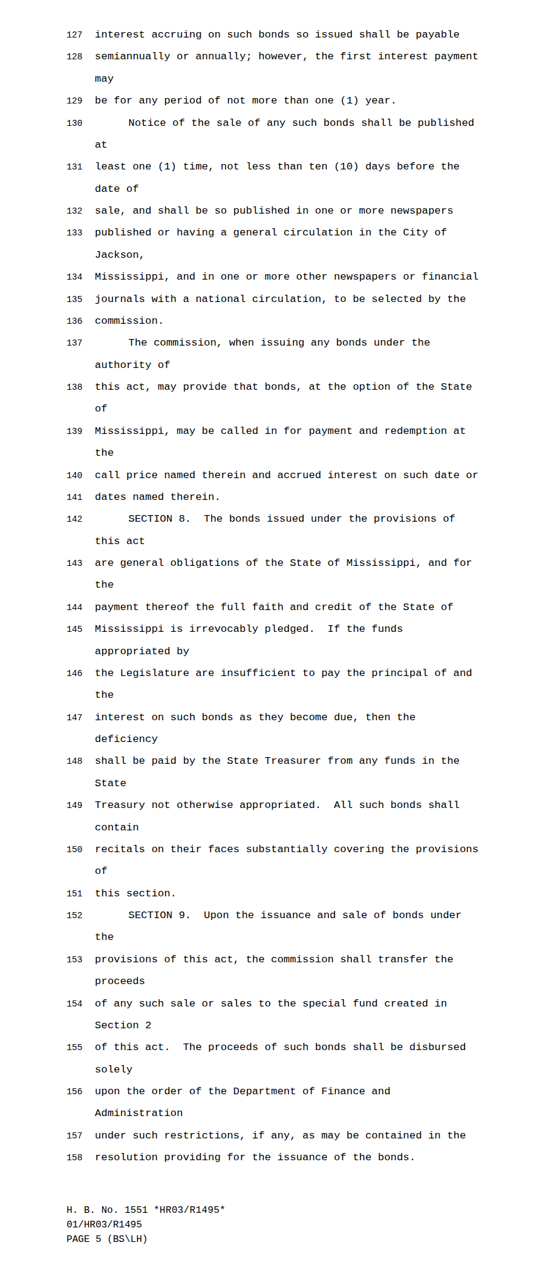127 interest accruing on such bonds so issued shall be payable
128 semiannually or annually; however, the first interest payment may
129 be for any period of not more than one (1) year.
130 Notice of the sale of any such bonds shall be published at
131 least one (1) time, not less than ten (10) days before the date of
132 sale, and shall be so published in one or more newspapers
133 published or having a general circulation in the City of Jackson,
134 Mississippi, and in one or more other newspapers or financial
135 journals with a national circulation, to be selected by the
136 commission.
137 The commission, when issuing any bonds under the authority of
138 this act, may provide that bonds, at the option of the State of
139 Mississippi, may be called in for payment and redemption at the
140 call price named therein and accrued interest on such date or
141 dates named therein.
142 SECTION 8. The bonds issued under the provisions of this act
143 are general obligations of the State of Mississippi, and for the
144 payment thereof the full faith and credit of the State of
145 Mississippi is irrevocably pledged. If the funds appropriated by
146 the Legislature are insufficient to pay the principal of and the
147 interest on such bonds as they become due, then the deficiency
148 shall be paid by the State Treasurer from any funds in the State
149 Treasury not otherwise appropriated. All such bonds shall contain
150 recitals on their faces substantially covering the provisions of
151 this section.
152 SECTION 9. Upon the issuance and sale of bonds under the
153 provisions of this act, the commission shall transfer the proceeds
154 of any such sale or sales to the special fund created in Section 2
155 of this act. The proceeds of such bonds shall be disbursed solely
156 upon the order of the Department of Finance and Administration
157 under such restrictions, if any, as may be contained in the
158 resolution providing for the issuance of the bonds.
H. B. No. 1551 *HR03/R1495*
01/HR03/R1495
PAGE 5 (BS\LH)